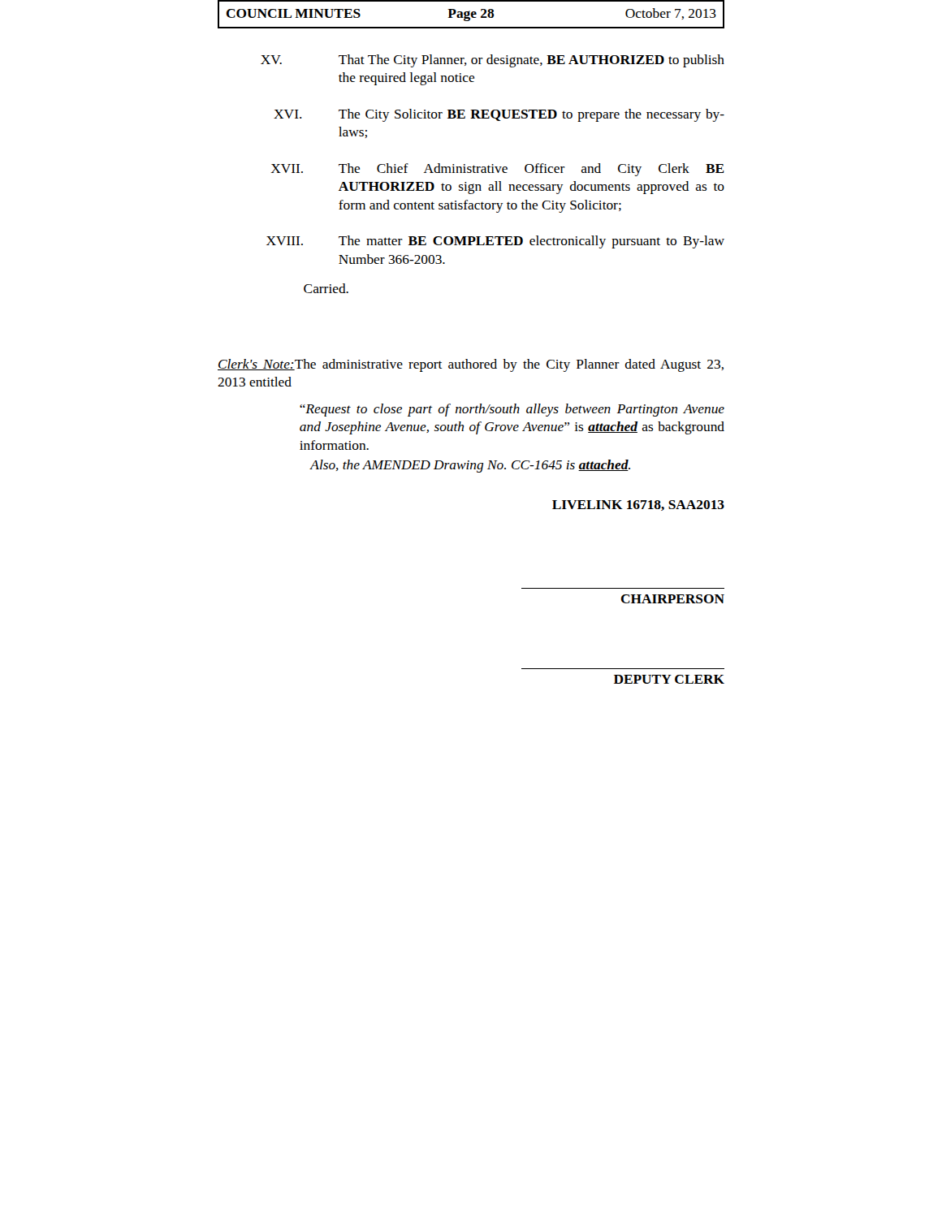COUNCIL MINUTES Page 28 October 7, 2013
XV.
That The City Planner, or designate, BE AUTHORIZED to publish the required legal notice
XVI.
The City Solicitor BE REQUESTED to prepare the necessary by-laws;
XVII.
The Chief Administrative Officer and City Clerk BE AUTHORIZED to sign all necessary documents approved as to form and content satisfactory to the City Solicitor;
XVIII.
The matter BE COMPLETED electronically pursuant to By-law Number 366-2003.
Carried.
Clerk's Note: The administrative report authored by the City Planner dated August 23, 2013 entitled
“Request to close part of north/south alleys between Partington Avenue and Josephine Avenue, south of Grove Avenue” is attached as background information.
Also, the AMENDED Drawing No. CC-1645 is attached.
LIVELINK 16718, SAA2013
CHAIRPERSON
DEPUTY CLERK